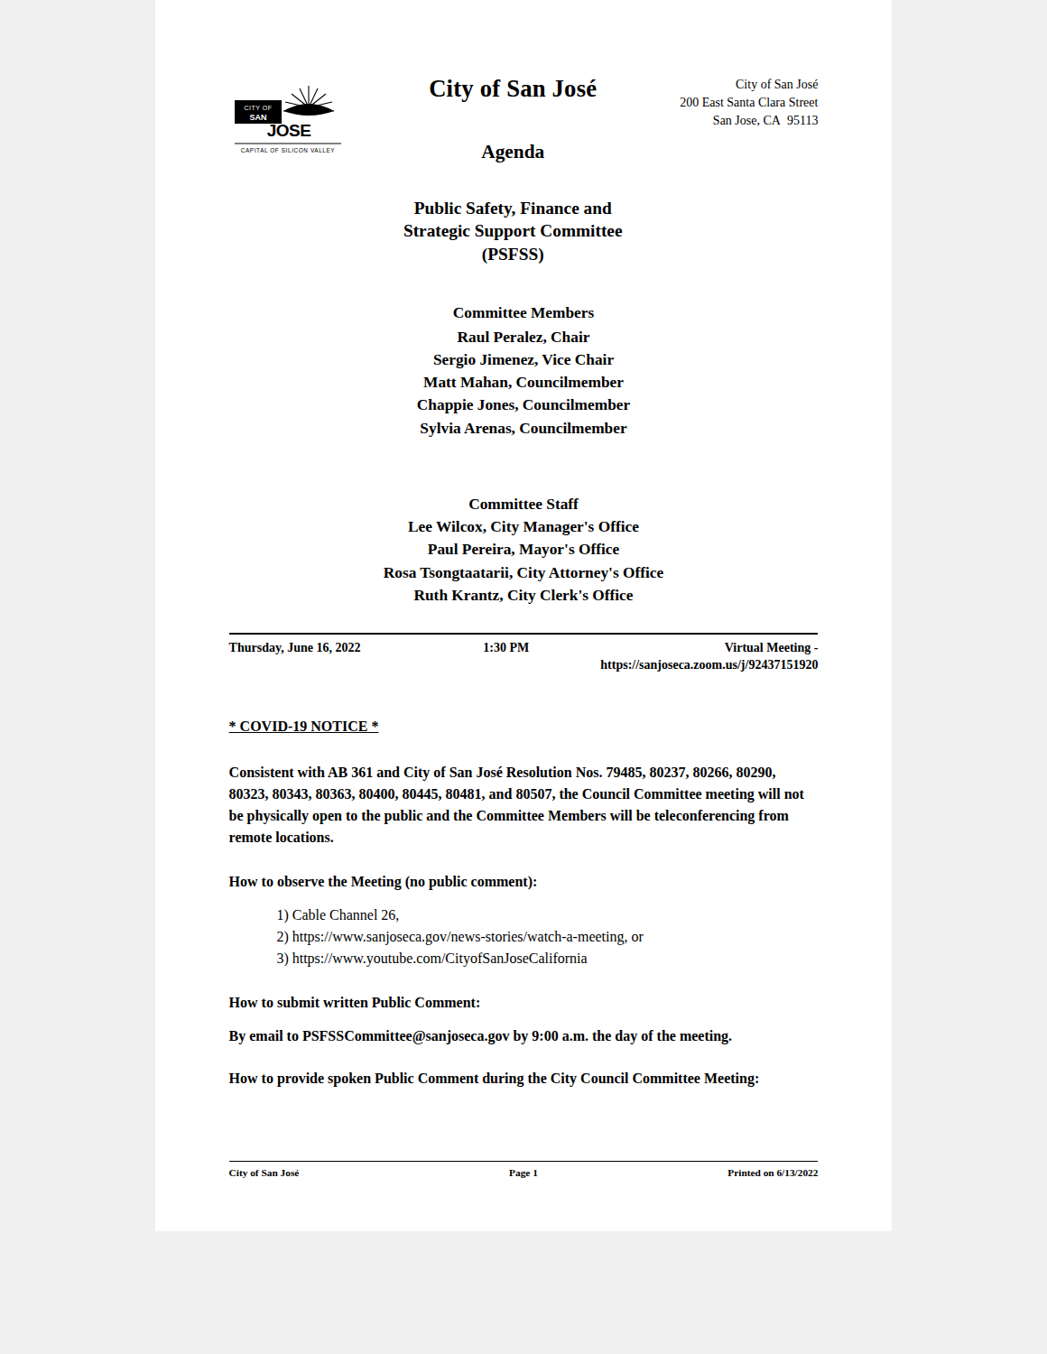CITY OF SAN JOSE CAPITAL OF SILICON VALLEY
City of San José
Agenda
Public Safety, Finance and Strategic Support Committee (PSFSS)
City of San José
200 East Santa Clara Street
San Jose, CA 95113
Committee Members
Raul Peralez, Chair
Sergio Jimenez, Vice Chair
Matt Mahan, Councilmember
Chappie Jones, Councilmember
Sylvia Arenas, Councilmember
Committee Staff
Lee Wilcox, City Manager's Office
Paul Pereira, Mayor's Office
Rosa Tsongtaatarii, City Attorney's Office
Ruth Krantz, City Clerk's Office
Thursday, June 16, 2022
1:30 PM
Virtual Meeting -
https://sanjoseca.zoom.us/j/92437151920
* COVID-19 NOTICE *
Consistent with AB 361 and City of San José Resolution Nos. 79485, 80237, 80266, 80290, 80323, 80343, 80363, 80400, 80445, 80481, and 80507, the Council Committee meeting will not be physically open to the public and the Committee Members will be teleconferencing from remote locations.
How to observe the Meeting (no public comment):
Cable Channel 26,
https://www.sanjoseca.gov/news-stories/watch-a-meeting, or
https://www.youtube.com/CityofSanJoseCalifornia
How to submit written Public Comment:
By email to PSFSSCommittee@sanjoseca.gov by 9:00 a.m. the day of the meeting.
How to provide spoken Public Comment during the City Council Committee Meeting:
City of San José
Page 1
Printed on 6/13/2022